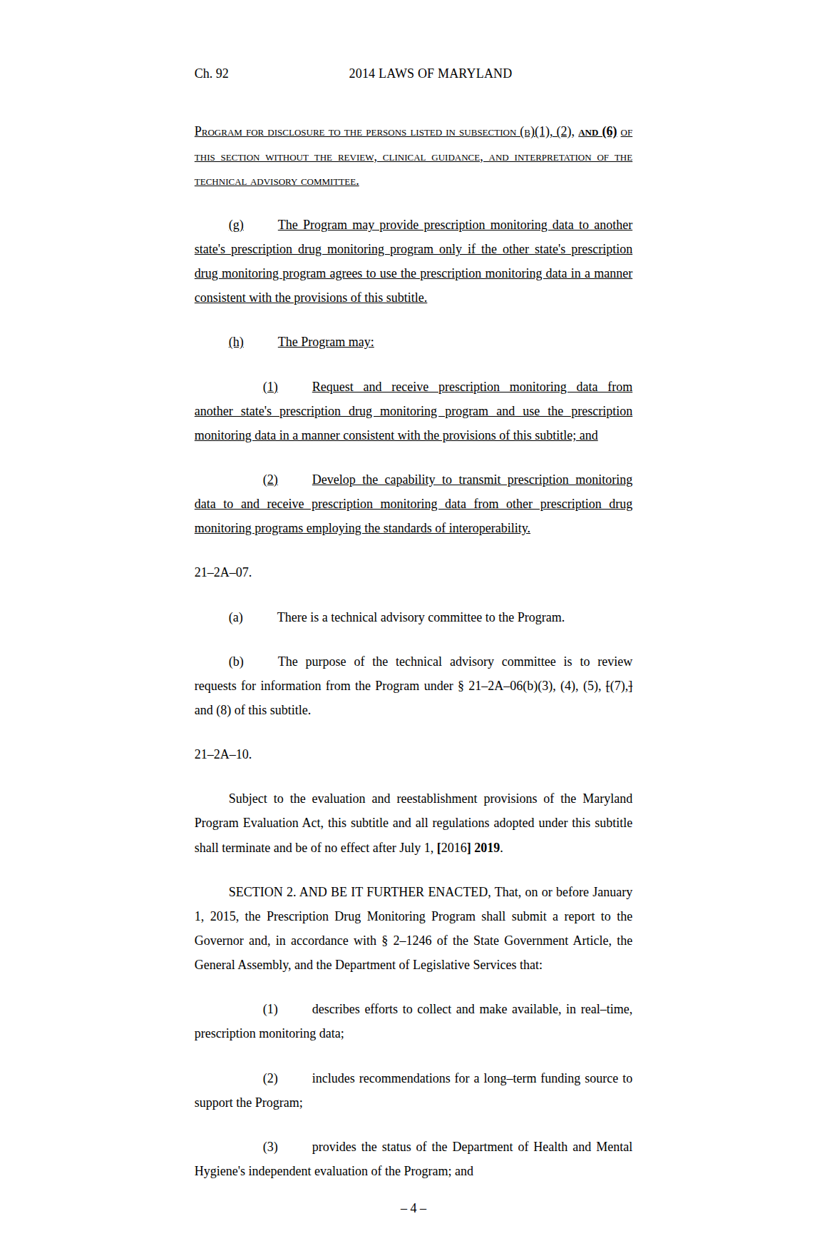Ch. 92
2014 LAWS OF MARYLAND
Program for disclosure to the persons listed in subsection (b)(1), (2), and (6) of this section without the review, clinical guidance, and interpretation of the technical advisory committee.
(g) The Program may provide prescription monitoring data to another state's prescription drug monitoring program only if the other state's prescription drug monitoring program agrees to use the prescription monitoring data in a manner consistent with the provisions of this subtitle.
(h) The Program may:
(1) Request and receive prescription monitoring data from another state's prescription drug monitoring program and use the prescription monitoring data in a manner consistent with the provisions of this subtitle; and
(2) Develop the capability to transmit prescription monitoring data to and receive prescription monitoring data from other prescription drug monitoring programs employing the standards of interoperability.
21–2A–07.
(a) There is a technical advisory committee to the Program.
(b) The purpose of the technical advisory committee is to review requests for information from the Program under § 21–2A–06(b)(3), (4), (5), [(7),] and (8) of this subtitle.
21–2A–10.
Subject to the evaluation and reestablishment provisions of the Maryland Program Evaluation Act, this subtitle and all regulations adopted under this subtitle shall terminate and be of no effect after July 1, [2016] 2019.
SECTION 2. AND BE IT FURTHER ENACTED, That, on or before January 1, 2015, the Prescription Drug Monitoring Program shall submit a report to the Governor and, in accordance with § 2–1246 of the State Government Article, the General Assembly, and the Department of Legislative Services that:
(1) describes efforts to collect and make available, in real–time, prescription monitoring data;
(2) includes recommendations for a long–term funding source to support the Program;
(3) provides the status of the Department of Health and Mental Hygiene's independent evaluation of the Program; and
– 4 –